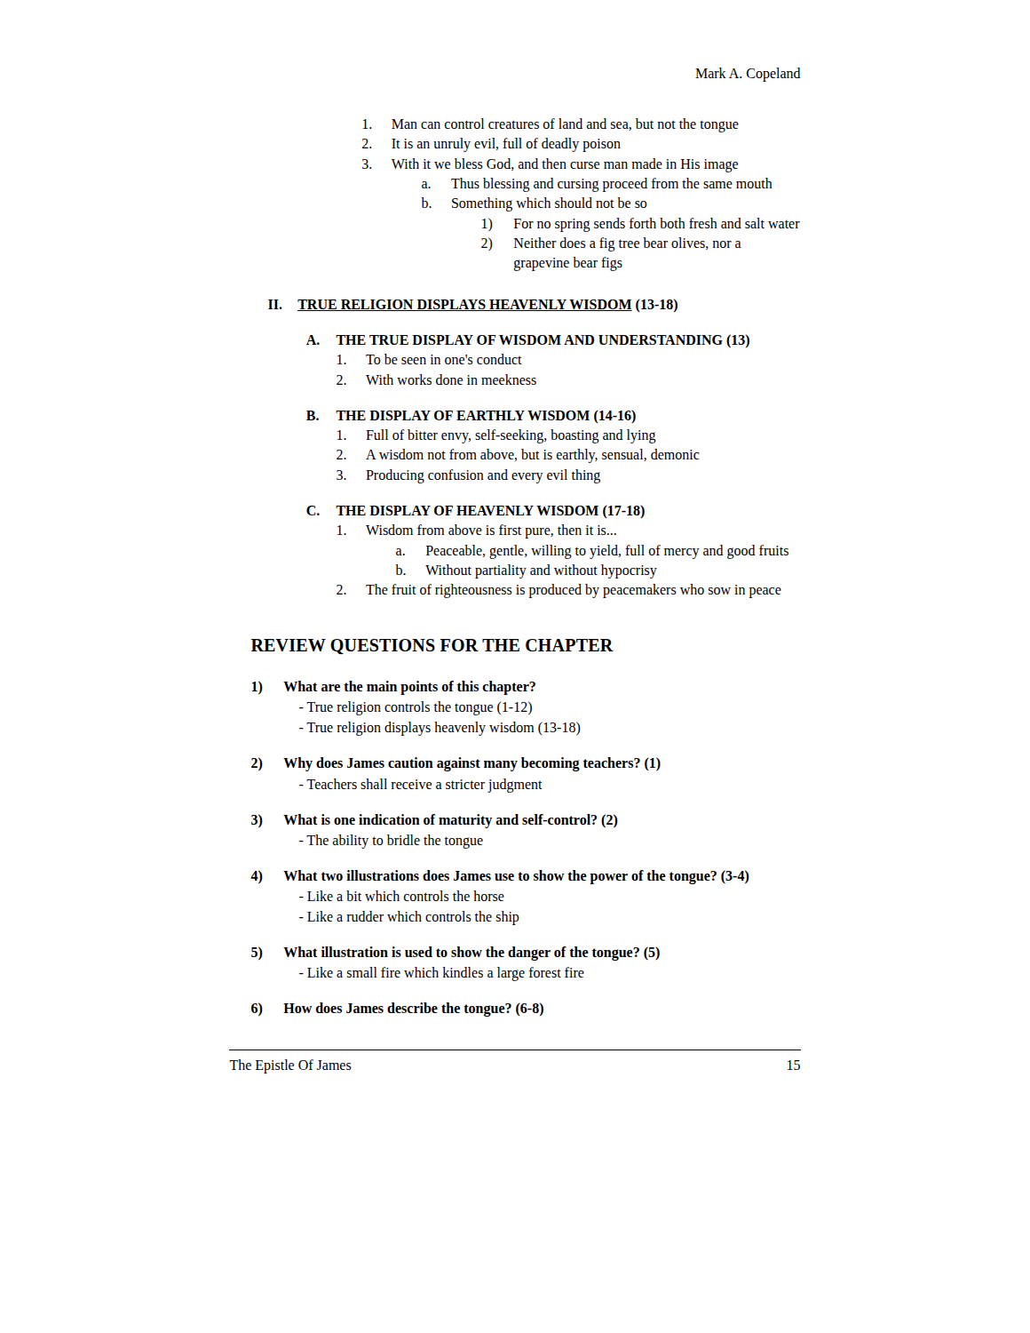Mark A. Copeland
1. Man can control creatures of land and sea, but not the tongue
2. It is an unruly evil, full of deadly poison
3. With it we bless God, and then curse man made in His image
a. Thus blessing and cursing proceed from the same mouth
b. Something which should not be so
1) For no spring sends forth both fresh and salt water
2) Neither does a fig tree bear olives, nor a grapevine bear figs
II. TRUE RELIGION DISPLAYS HEAVENLY WISDOM (13-18)
A. THE TRUE DISPLAY OF WISDOM AND UNDERSTANDING (13)
1. To be seen in one's conduct
2. With works done in meekness
B. THE DISPLAY OF EARTHLY WISDOM (14-16)
1. Full of bitter envy, self-seeking, boasting and lying
2. A wisdom not from above, but is earthly, sensual, demonic
3. Producing confusion and every evil thing
C. THE DISPLAY OF HEAVENLY WISDOM (17-18)
1. Wisdom from above is first pure, then it is...
a. Peaceable, gentle, willing to yield, full of mercy and good fruits
b. Without partiality and without hypocrisy
2. The fruit of righteousness is produced by peacemakers who sow in peace
REVIEW QUESTIONS FOR THE CHAPTER
1)
What are the main points of this chapter?
- True religion controls the tongue (1-12)
- True religion displays heavenly wisdom (13-18)
2)
Why does James caution against many becoming teachers? (1)
- Teachers shall receive a stricter judgment
3)
What is one indication of maturity and self-control? (2)
- The ability to bridle the tongue
4)
What two illustrations does James use to show the power of the tongue? (3-4)
- Like a bit which controls the horse
- Like a rudder which controls the ship
5)
What illustration is used to show the danger of the tongue? (5)
- Like a small fire which kindles a large forest fire
6)
How does James describe the tongue? (6-8)
The Epistle Of James 15